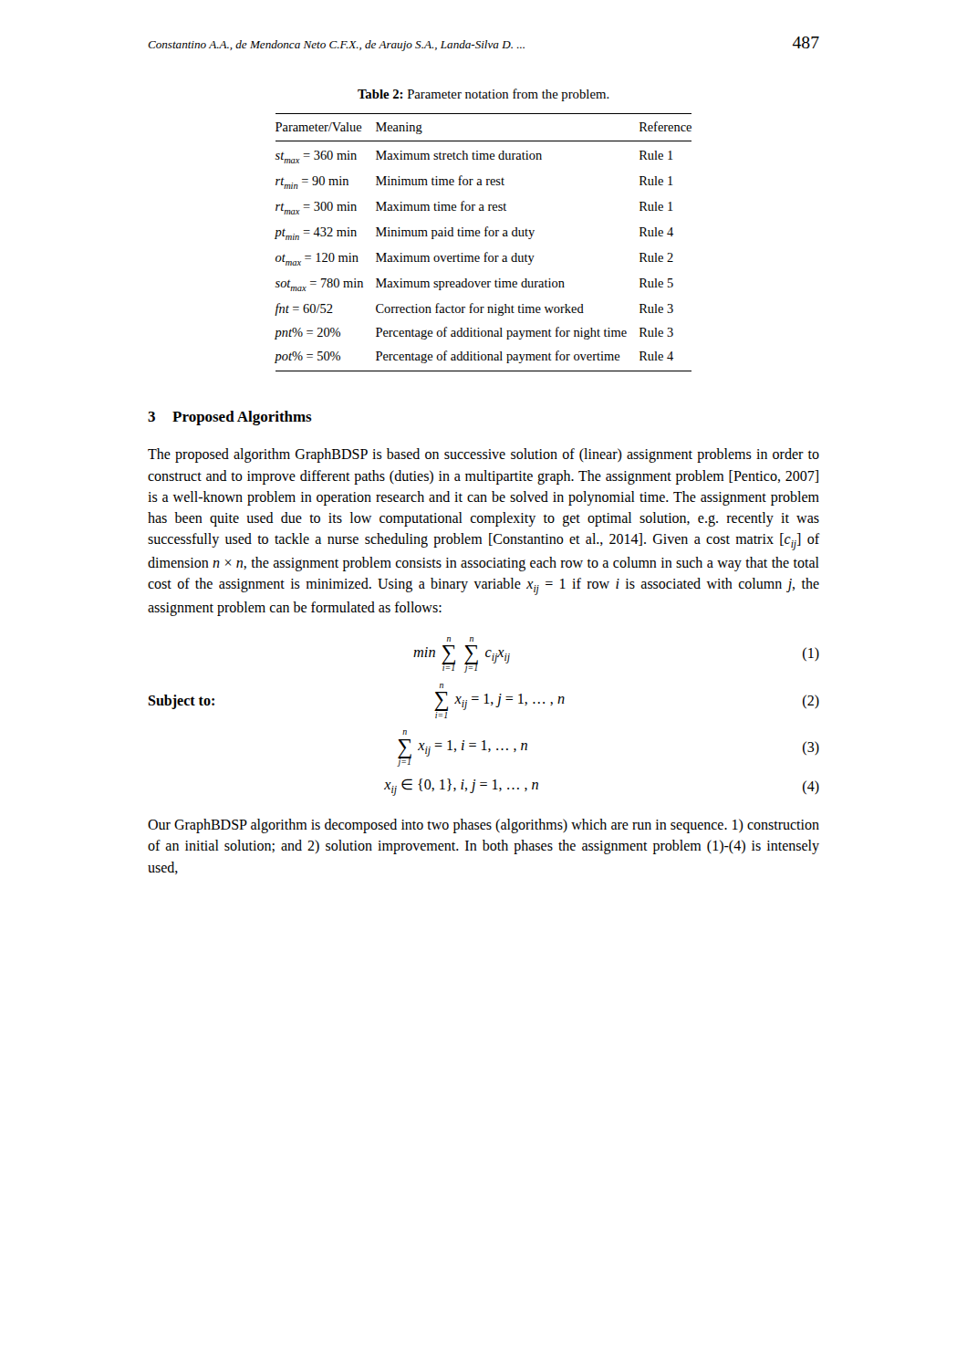Constantino A.A., de Mendonca Neto C.F.X., de Araujo S.A., Landa-Silva D. ... 487
Table 2: Parameter notation from the problem.
| Parameter/Value | Meaning | Reference |
| --- | --- | --- |
| st max = 360 min | Maximum stretch time duration | Rule 1 |
| rt min = 90 min | Minimum time for a rest | Rule 1 |
| rt max = 300 min | Maximum time for a rest | Rule 1 |
| pt min = 432 min | Minimum paid time for a duty | Rule 4 |
| ot max = 120 min | Maximum overtime for a duty | Rule 2 |
| sot max = 780 min | Maximum spreadover time duration | Rule 5 |
| fnt = 60/52 | Correction factor for night time worked | Rule 3 |
| pnt % = 20% | Percentage of additional payment for night time | Rule 3 |
| pot % = 50% | Percentage of additional payment for overtime | Rule 4 |
3 Proposed Algorithms
The proposed algorithm GraphBDSP is based on successive solution of (linear) assignment problems in order to construct and to improve different paths (duties) in a multipartite graph. The assignment problem [Pentico, 2007] is a well-known problem in operation research and it can be solved in polynomial time. The assignment problem has been quite used due to its low computational complexity to get optimal solution, e.g. recently it was successfully used to tackle a nurse scheduling problem [Constantino et al., 2014]. Given a cost matrix [cij] of dimension n × n, the assignment problem consists in associating each row to a column in such a way that the total cost of the assignment is minimized. Using a binary variable xij = 1 if row i is associated with column j, the assignment problem can be formulated as follows:
min n∑i=1 n∑j=1 cijxij
(1)
Subject to:
n∑i=1 xij = 1, j = 1, … , n
(2)
n∑j=1 xij = 1, i = 1, … , n
(3)
xij ∈ {0, 1}, i, j = 1, … , n
(4)
Our GraphBDSP algorithm is decomposed into two phases (algorithms) which are run in sequence. 1) construction of an initial solution; and 2) solution improvement. In both phases the assignment problem (1)-(4) is intensely used,